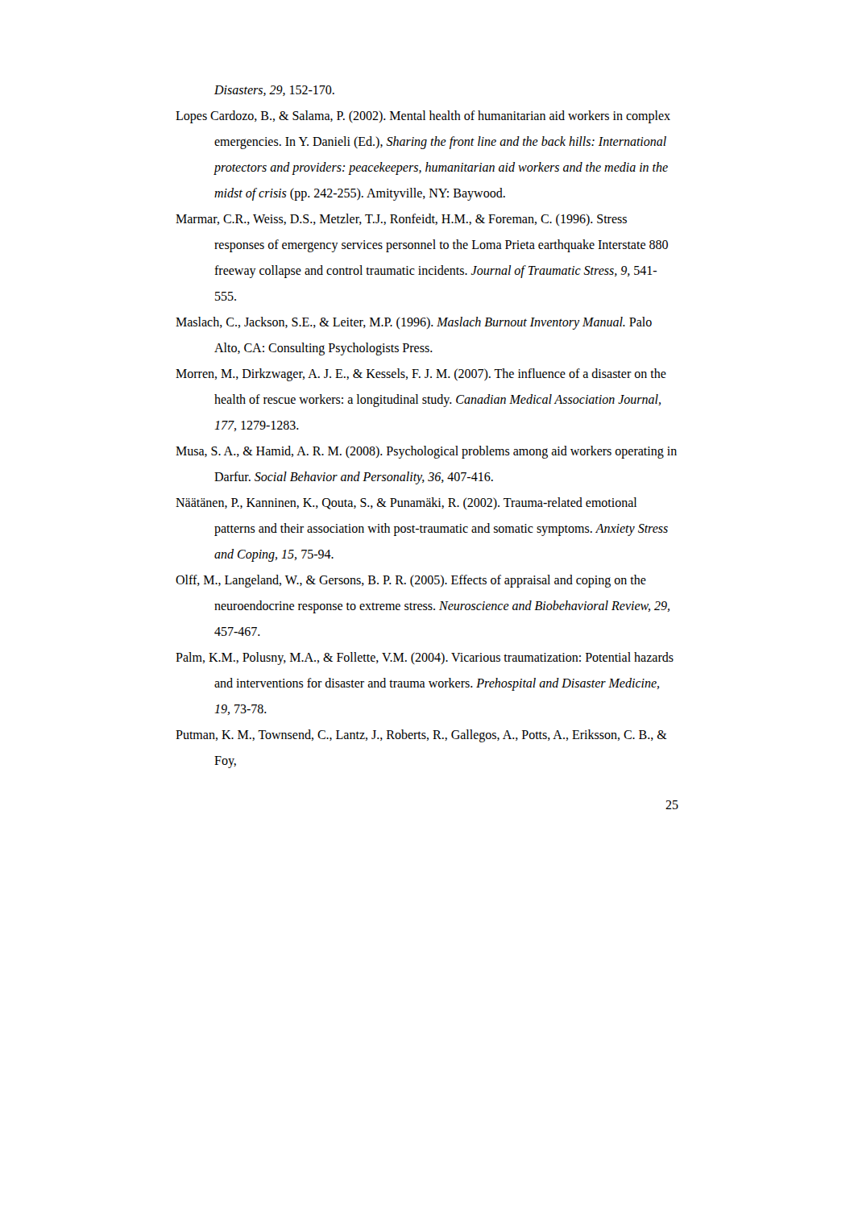Disasters, 29, 152-170.
Lopes Cardozo, B., & Salama, P. (2002). Mental health of humanitarian aid workers in complex emergencies. In Y. Danieli (Ed.), Sharing the front line and the back hills: International protectors and providers: peacekeepers, humanitarian aid workers and the media in the midst of crisis (pp. 242-255). Amityville, NY: Baywood.
Marmar, C.R., Weiss, D.S., Metzler, T.J., Ronfeidt, H.M., & Foreman, C. (1996). Stress responses of emergency services personnel to the Loma Prieta earthquake Interstate 880 freeway collapse and control traumatic incidents. Journal of Traumatic Stress, 9, 541-555.
Maslach, C., Jackson, S.E., & Leiter, M.P. (1996). Maslach Burnout Inventory Manual. Palo Alto, CA: Consulting Psychologists Press.
Morren, M., Dirkzwager, A. J. E., & Kessels, F. J. M. (2007). The influence of a disaster on the health of rescue workers: a longitudinal study. Canadian Medical Association Journal, 177, 1279-1283.
Musa, S. A., & Hamid, A. R. M. (2008). Psychological problems among aid workers operating in Darfur. Social Behavior and Personality, 36, 407-416.
Näätänen, P., Kanninen, K., Qouta, S., & Punamäki, R. (2002). Trauma-related emotional patterns and their association with post-traumatic and somatic symptoms. Anxiety Stress and Coping, 15, 75-94.
Olff, M., Langeland, W., & Gersons, B. P. R. (2005). Effects of appraisal and coping on the neuroendocrine response to extreme stress. Neuroscience and Biobehavioral Review, 29, 457-467.
Palm, K.M., Polusny, M.A., & Follette, V.M. (2004). Vicarious traumatization: Potential hazards and interventions for disaster and trauma workers. Prehospital and Disaster Medicine, 19, 73-78.
Putman, K. M., Townsend, C., Lantz, J., Roberts, R., Gallegos, A., Potts, A., Eriksson, C. B., & Foy,
25